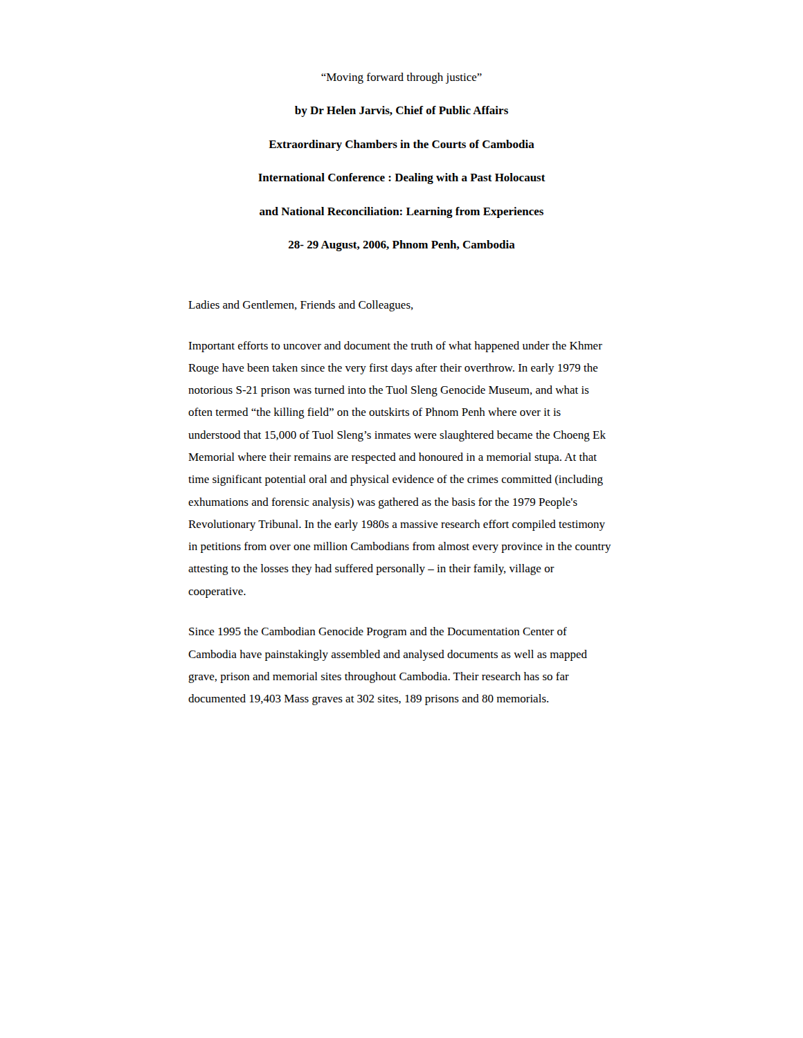“Moving forward through justice”
by Dr Helen Jarvis, Chief of Public Affairs
Extraordinary Chambers in the Courts of Cambodia
International Conference : Dealing with a Past Holocaust
and National Reconciliation: Learning from Experiences
28- 29 August, 2006, Phnom Penh, Cambodia
Ladies and Gentlemen, Friends and Colleagues,
Important efforts to uncover and document the truth of what happened under the Khmer Rouge have been taken since the very first days after their overthrow. In early 1979 the notorious S-21 prison was turned into the Tuol Sleng Genocide Museum, and what is often termed “the killing field” on the outskirts of Phnom Penh where over it is understood that 15,000 of Tuol Sleng’s inmates were slaughtered became the Choeng Ek Memorial where their remains are respected and honoured in a memorial stupa. At that time significant potential oral and physical evidence of the crimes committed (including exhumations and forensic analysis) was gathered as the basis for the 1979 People's Revolutionary Tribunal. In the early 1980s a massive research effort compiled testimony in petitions from over one million Cambodians from almost every province in the country attesting to the losses they had suffered personally – in their family, village or cooperative.
Since 1995 the Cambodian Genocide Program and the Documentation Center of Cambodia have painstakingly assembled and analysed documents as well as mapped grave, prison and memorial sites throughout Cambodia. Their research has so far documented 19,403 Mass graves at 302 sites, 189 prisons and 80 memorials.